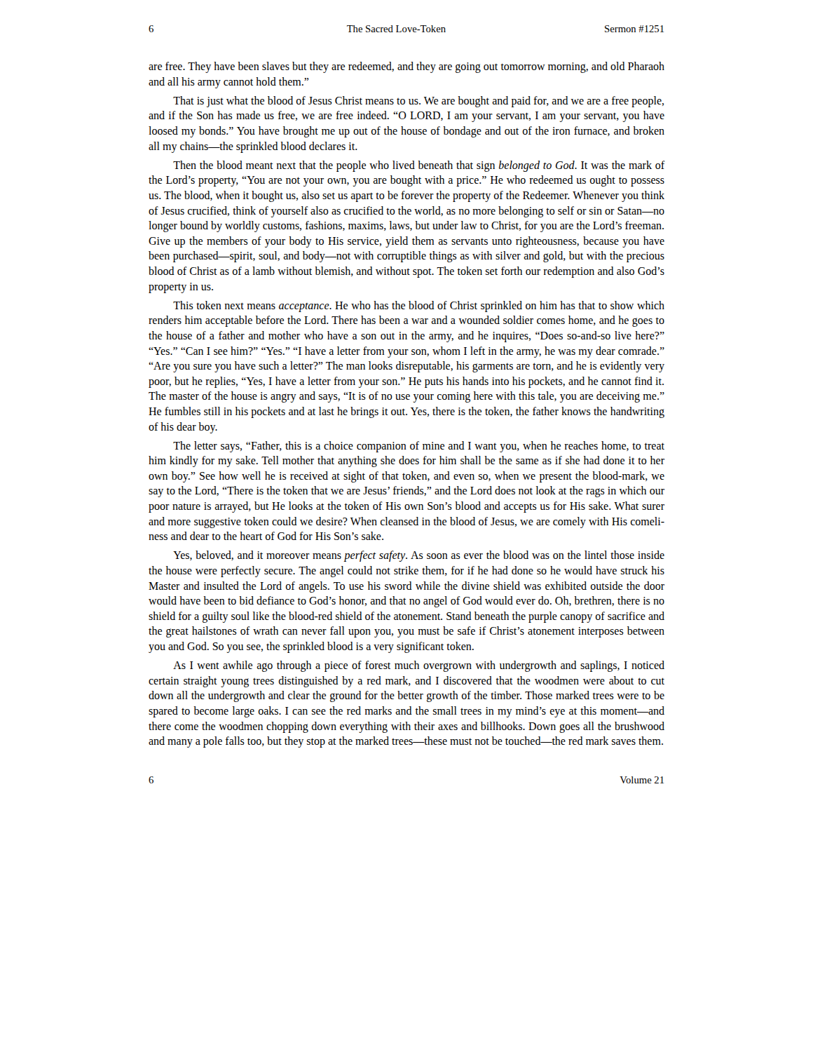6 The Sacred Love-Token Sermon #1251
are free. They have been slaves but they are redeemed, and they are going out tomorrow morning, and old Pharaoh and all his army cannot hold them.”
That is just what the blood of Jesus Christ means to us. We are bought and paid for, and we are a free people, and if the Son has made us free, we are free indeed. “O LORD, I am your servant, I am your servant, you have loosed my bonds.” You have brought me up out of the house of bondage and out of the iron furnace, and broken all my chains—the sprinkled blood declares it.
Then the blood meant next that the people who lived beneath that sign belonged to God. It was the mark of the Lord’s property, “You are not your own, you are bought with a price.” He who redeemed us ought to possess us. The blood, when it bought us, also set us apart to be forever the property of the Redeemer. Whenever you think of Jesus crucified, think of yourself also as crucified to the world, as no more belonging to self or sin or Satan—no longer bound by worldly customs, fashions, maxims, laws, but under law to Christ, for you are the Lord’s freeman. Give up the members of your body to His service, yield them as servants unto righteousness, because you have been purchased—spirit, soul, and body—not with corruptible things as with silver and gold, but with the precious blood of Christ as of a lamb without blemish, and without spot. The token set forth our redemption and also God’s property in us.
This token next means acceptance. He who has the blood of Christ sprinkled on him has that to show which renders him acceptable before the Lord. There has been a war and a wounded soldier comes home, and he goes to the house of a father and mother who have a son out in the army, and he inquires, “Does so-and-so live here?” “Yes.” “Can I see him?” “Yes.” “I have a letter from your son, whom I left in the army, he was my dear comrade.” “Are you sure you have such a letter?” The man looks disreputable, his garments are torn, and he is evidently very poor, but he replies, “Yes, I have a letter from your son.” He puts his hands into his pockets, and he cannot find it. The master of the house is angry and says, “It is of no use your coming here with this tale, you are deceiving me.” He fumbles still in his pockets and at last he brings it out. Yes, there is the token, the father knows the handwriting of his dear boy.
The letter says, “Father, this is a choice companion of mine and I want you, when he reaches home, to treat him kindly for my sake. Tell mother that anything she does for him shall be the same as if she had done it to her own boy.” See how well he is received at sight of that token, and even so, when we present the blood-mark, we say to the Lord, “There is the token that we are Jesus’ friends,” and the Lord does not look at the rags in which our poor nature is arrayed, but He looks at the token of His own Son’s blood and accepts us for His sake. What surer and more suggestive token could we desire? When cleansed in the blood of Jesus, we are comely with His comeliness and dear to the heart of God for His Son’s sake.
Yes, beloved, and it moreover means perfect safety. As soon as ever the blood was on the lintel those inside the house were perfectly secure. The angel could not strike them, for if he had done so he would have struck his Master and insulted the Lord of angels. To use his sword while the divine shield was exhibited outside the door would have been to bid defiance to God’s honor, and that no angel of God would ever do. Oh, brethren, there is no shield for a guilty soul like the blood-red shield of the atonement. Stand beneath the purple canopy of sacrifice and the great hailstones of wrath can never fall upon you, you must be safe if Christ’s atonement interposes between you and God. So you see, the sprinkled blood is a very significant token.
As I went awhile ago through a piece of forest much overgrown with undergrowth and saplings, I noticed certain straight young trees distinguished by a red mark, and I discovered that the woodmen were about to cut down all the undergrowth and clear the ground for the better growth of the timber. Those marked trees were to be spared to become large oaks. I can see the red marks and the small trees in my mind’s eye at this moment—and there come the woodmen chopping down everything with their axes and billhooks. Down goes all the brushwood and many a pole falls too, but they stop at the marked trees—these must not be touched—the red mark saves them.
6 Volume 21